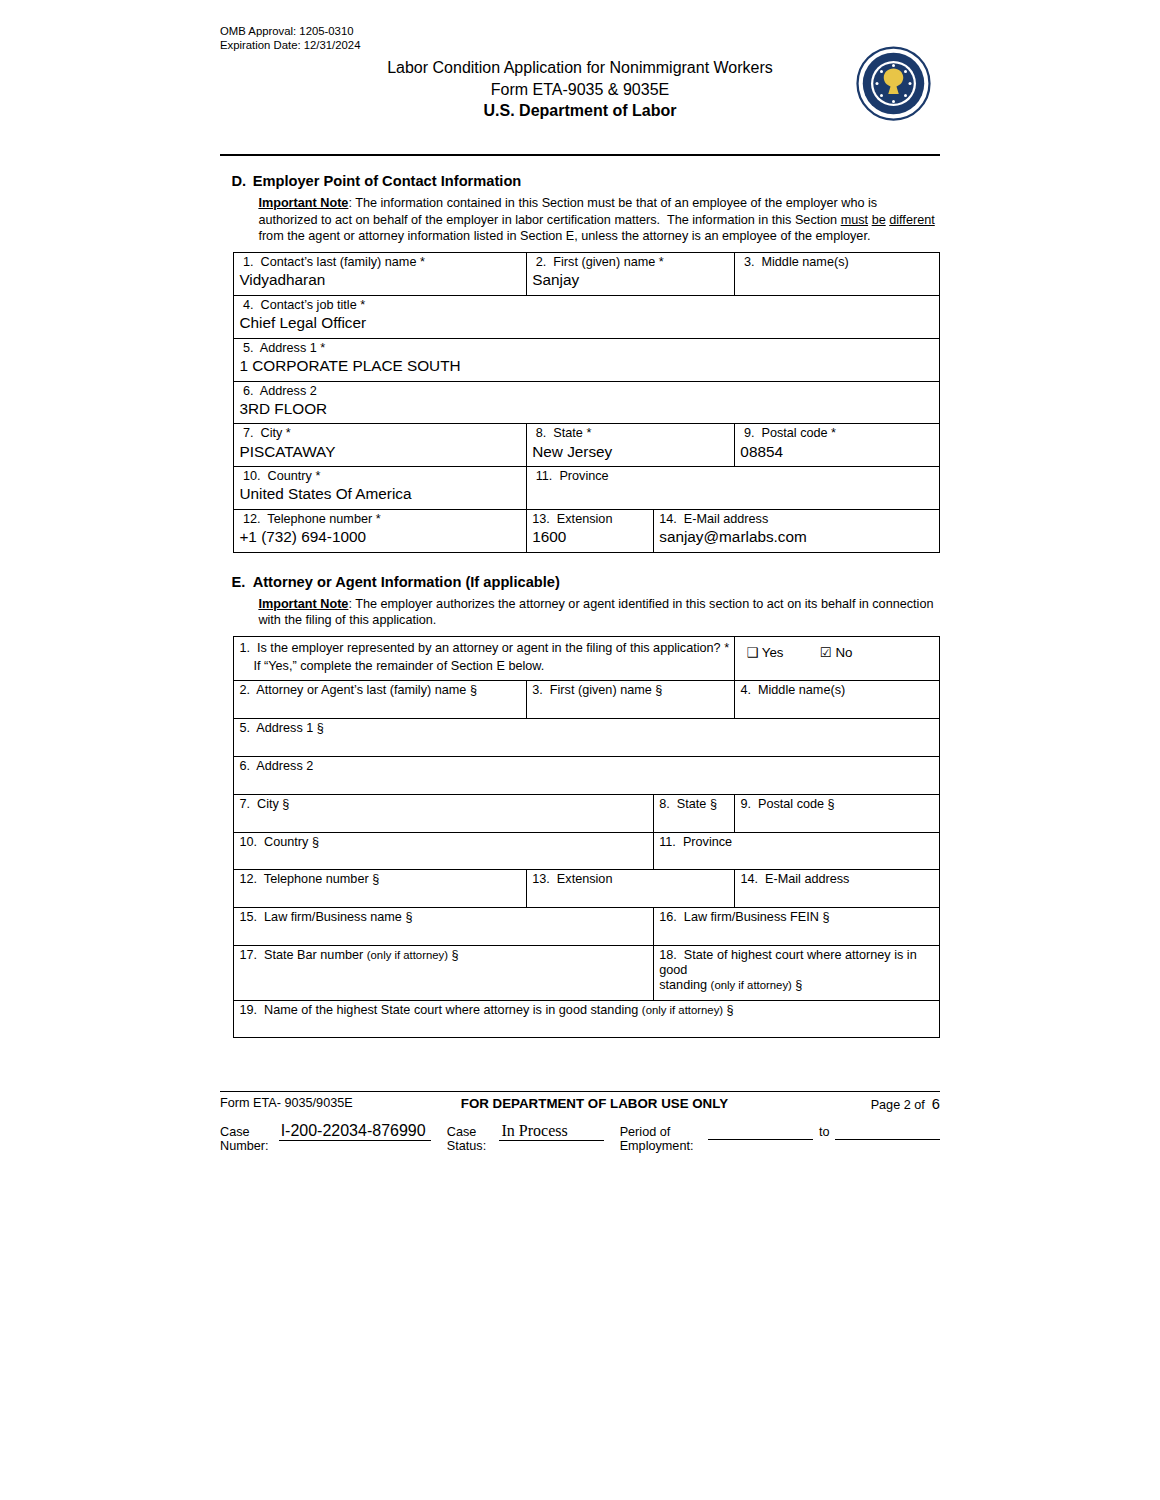OMB Approval: 1205-0310
Expiration Date: 12/31/2024
Labor Condition Application for Nonimmigrant Workers
Form ETA-9035 & 9035E
U.S. Department of Labor
D. Employer Point of Contact Information
Important Note: The information contained in this Section must be that of an employee of the employer who is authorized to act on behalf of the employer in labor certification matters. The information in this Section must be different from the agent or attorney information listed in Section E, unless the attorney is an employee of the employer.
| 1. Contact’s last (family) name * Vidyadharan | 2. First (given) name * Sanjay | 3. Middle name(s) |
| 4. Contact’s job title * Chief Legal Officer |
| 5. Address 1 * 1 CORPORATE PLACE SOUTH |
| 6. Address 2 3RD FLOOR |
| 7. City * PISCATAWAY | 8. State * New Jersey | 9. Postal code * 08854 |
| 10. Country * United States Of America | 11. Province |
| 12. Telephone number * +1 (732) 694-1000 | 13. Extension 1600 | 14. E-Mail address sanjay@marlabs.com |
E. Attorney or Agent Information (If applicable)
Important Note: The employer authorizes the attorney or agent identified in this section to act on its behalf in connection with the filing of this application.
| 1. Is the employer represented by an attorney or agent in the filing of this application? * If “Yes,” complete the remainder of Section E below. | ❑ Yes ☑ No |
| 2. Attorney or Agent’s last (family) name § | 3. First (given) name § | 4. Middle name(s) |
| 5. Address 1 § |
| 6. Address 2 |
| 7. City § | 8. State § | 9. Postal code § |
| 10. Country § | 11. Province |
| 12. Telephone number § | 13. Extension | 14. E-Mail address |
| 15. Law firm/Business name § | 16. Law firm/Business FEIN § |
| 17. State Bar number (only if attorney) § | 18. State of highest court where attorney is in good standing (only if attorney) § |
| 19. Name of the highest State court where attorney is in good standing (only if attorney) § |
Form ETA- 9035/9035E
FOR DEPARTMENT OF LABOR USE ONLY
Page 2 of 6
Case Number: I-200-22034-876990 Case Status: In Process Period of Employment: to